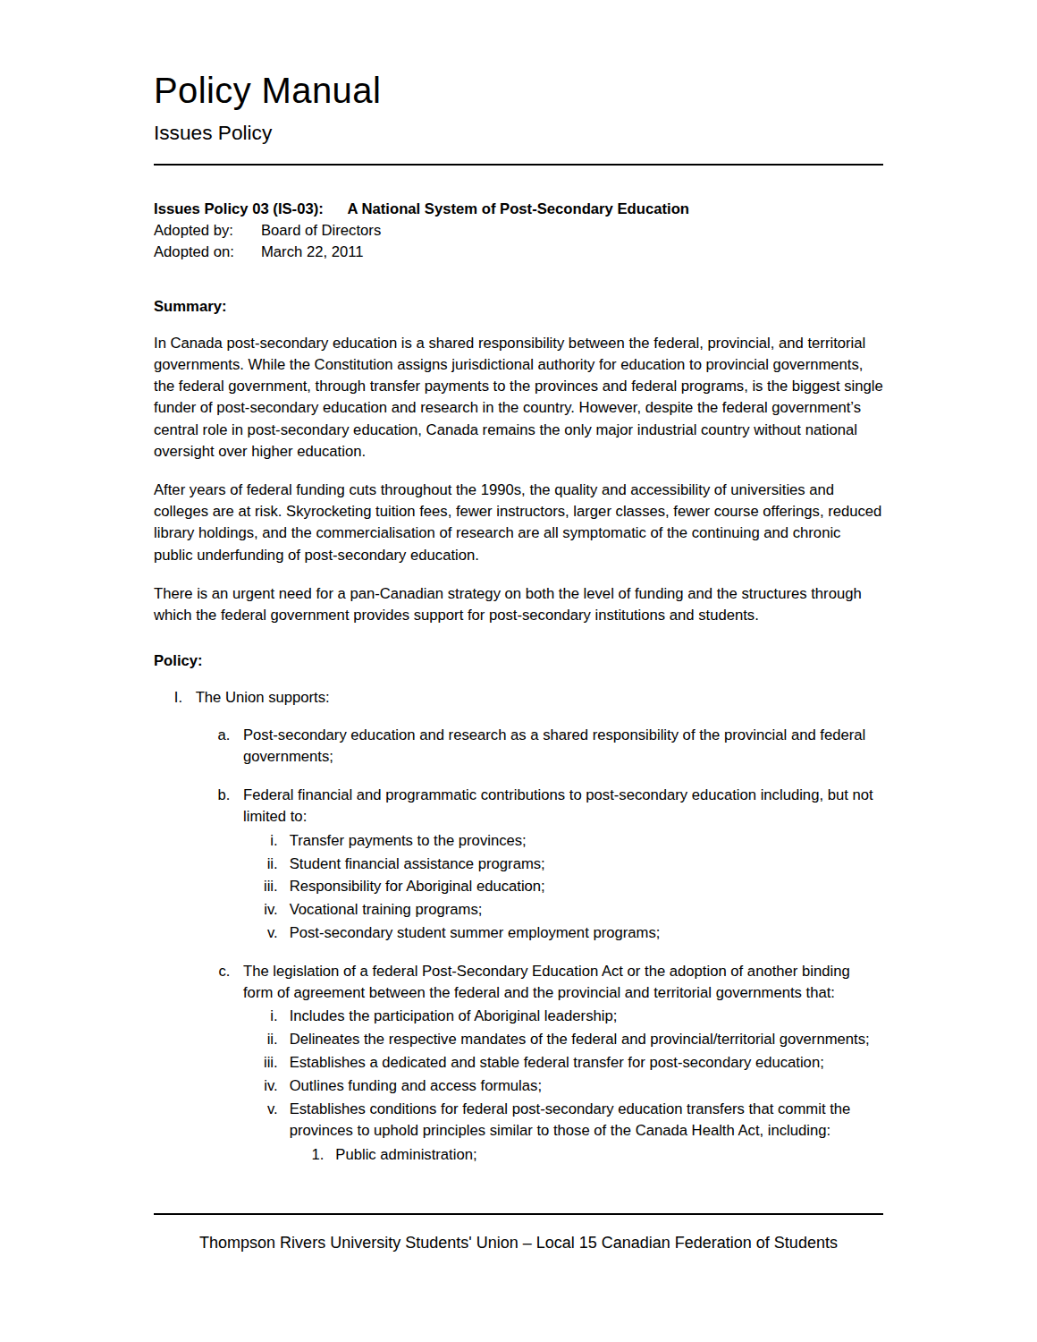Policy Manual
Issues Policy
Issues Policy 03 (IS-03):A National System of Post-Secondary Education
Adopted by: Board of Directors
Adopted on: March 22, 2011
Summary:
In Canada post-secondary education is a shared responsibility between the federal, provincial, and territorial governments. While the Constitution assigns jurisdictional authority for education to provincial governments, the federal government, through transfer payments to the provinces and federal programs, is the biggest single funder of post-secondary education and research in the country. However, despite the federal government’s central role in post-secondary education, Canada remains the only major industrial country without national oversight over higher education.
After years of federal funding cuts throughout the 1990s, the quality and accessibility of universities and colleges are at risk. Skyrocketing tuition fees, fewer instructors, larger classes, fewer course offerings, reduced library holdings, and the commercialisation of research are all symptomatic of the continuing and chronic public underfunding of post-secondary education.
There is an urgent need for a pan-Canadian strategy on both the level of funding and the structures through which the federal government provides support for post-secondary institutions and students.
Policy:
The Union supports:
Post-secondary education and research as a shared responsibility of the provincial and federal governments;
Federal financial and programmatic contributions to post-secondary education including, but not limited to:
Transfer payments to the provinces;
Student financial assistance programs;
Responsibility for Aboriginal education;
Vocational training programs;
Post-secondary student summer employment programs;
The legislation of a federal Post-Secondary Education Act or the adoption of another binding form of agreement between the federal and the provincial and territorial governments that:
Includes the participation of Aboriginal leadership;
Delineates the respective mandates of the federal and provincial/territorial governments;
Establishes a dedicated and stable federal transfer for post-secondary education;
Outlines funding and access formulas;
Establishes conditions for federal post-secondary education transfers that commit the provinces to uphold principles similar to those of the Canada Health Act, including:
Public administration;
Thompson Rivers University Students' Union – Local 15 Canadian Federation of Students